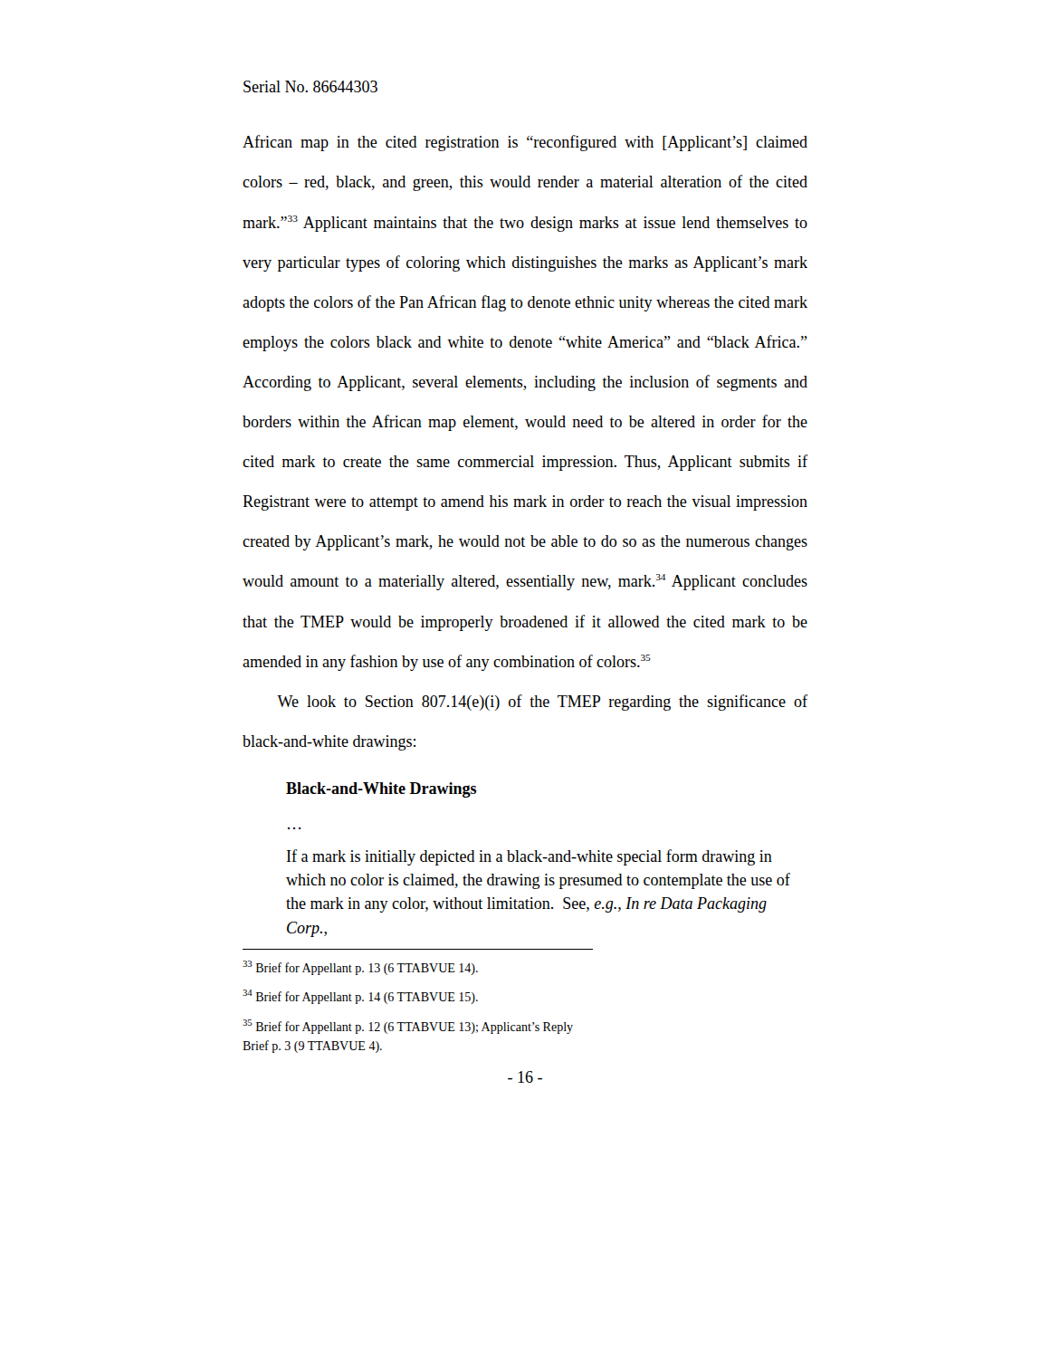Serial No. 86644303
African map in the cited registration is “reconfigured with [Applicant’s] claimed colors – red, black, and green, this would render a material alteration of the cited mark.”33 Applicant maintains that the two design marks at issue lend themselves to very particular types of coloring which distinguishes the marks as Applicant’s mark adopts the colors of the Pan African flag to denote ethnic unity whereas the cited mark employs the colors black and white to denote “white America” and “black Africa.” According to Applicant, several elements, including the inclusion of segments and borders within the African map element, would need to be altered in order for the cited mark to create the same commercial impression. Thus, Applicant submits if Registrant were to attempt to amend his mark in order to reach the visual impression created by Applicant’s mark, he would not be able to do so as the numerous changes would amount to a materially altered, essentially new, mark.34 Applicant concludes that the TMEP would be improperly broadened if it allowed the cited mark to be amended in any fashion by use of any combination of colors.35
We look to Section 807.14(e)(i) of the TMEP regarding the significance of black-and-white drawings:
Black-and-White Drawings
…
If a mark is initially depicted in a black-and-white special form drawing in which no color is claimed, the drawing is presumed to contemplate the use of the mark in any color, without limitation. See, e.g., In re Data Packaging Corp.,
33 Brief for Appellant p. 13 (6 TTABVUE 14).
34 Brief for Appellant p. 14 (6 TTABVUE 15).
35 Brief for Appellant p. 12 (6 TTABVUE 13); Applicant’s Reply Brief p. 3 (9 TTABVUE 4).
- 16 -